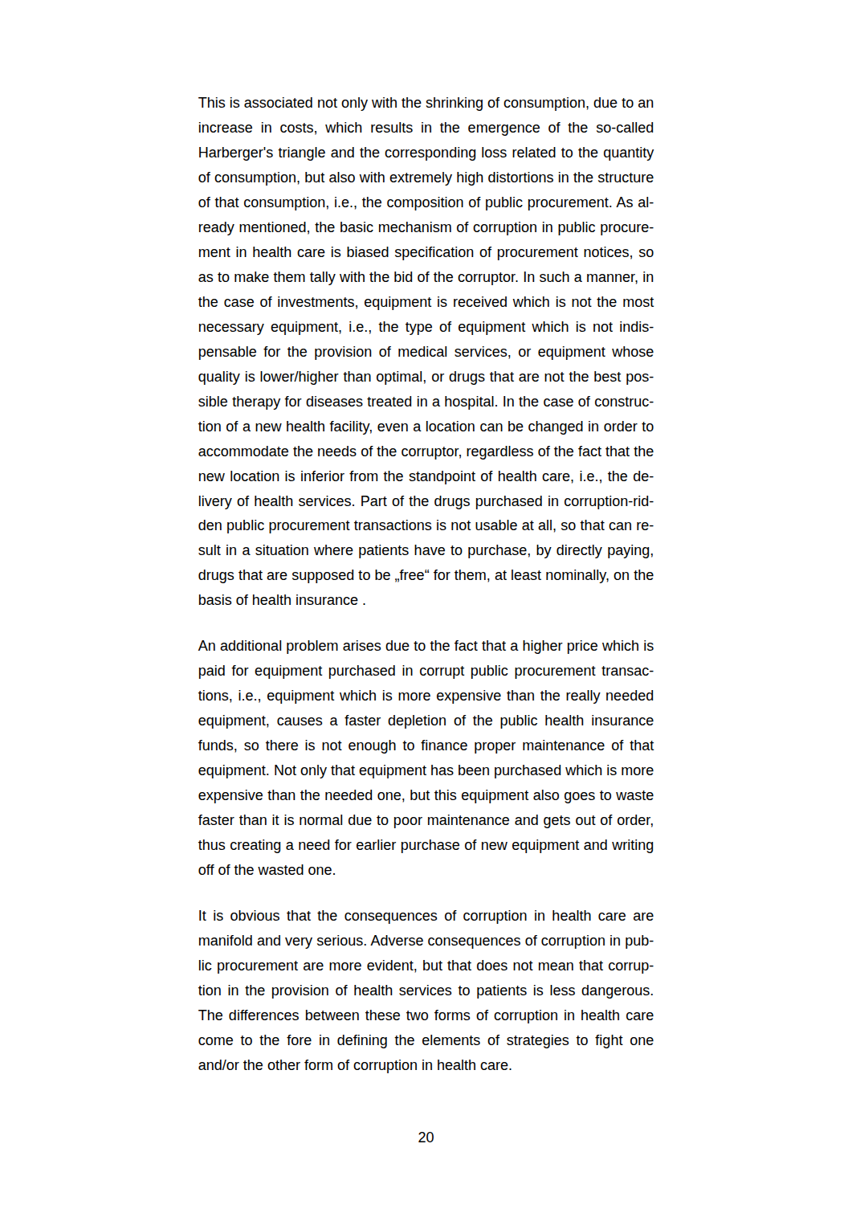This is associated not only with the shrinking of consumption, due to an increase in costs, which results in the emergence of the so-called Harberger's triangle and the corresponding loss related to the quantity of consumption, but also with extremely high distortions in the structure of that consumption, i.e., the composition of public procurement. As already mentioned, the basic mechanism of corruption in public procurement in health care is biased specification of procurement notices, so as to make them tally with the bid of the corruptor. In such a manner, in the case of investments, equipment is received which is not the most necessary equipment, i.e., the type of equipment which is not indispensable for the provision of medical services, or equipment whose quality is lower/higher than optimal, or drugs that are not the best possible therapy for diseases treated in a hospital. In the case of construction of a new health facility, even a location can be changed in order to accommodate the needs of the corruptor, regardless of the fact that the new location is inferior from the standpoint of health care, i.e., the delivery of health services. Part of the drugs purchased in corruption-ridden public procurement transactions is not usable at all, so that can result in a situation where patients have to purchase, by directly paying, drugs that are supposed to be „free“ for them, at least nominally, on the basis of health insurance .
An additional problem arises due to the fact that a higher price which is paid for equipment purchased in corrupt public procurement transactions, i.e., equipment which is more expensive than the really needed equipment, causes a faster depletion of the public health insurance funds, so there is not enough to finance proper maintenance of that equipment. Not only that equipment has been purchased which is more expensive than the needed one, but this equipment also goes to waste faster than it is normal due to poor maintenance and gets out of order, thus creating a need for earlier purchase of new equipment and writing off of the wasted one.
It is obvious that the consequences of corruption in health care are manifold and very serious. Adverse consequences of corruption in public procurement are more evident, but that does not mean that corruption in the provision of health services to patients is less dangerous. The differences between these two forms of corruption in health care come to the fore in defining the elements of strategies to fight one and/or the other form of corruption in health care.
20